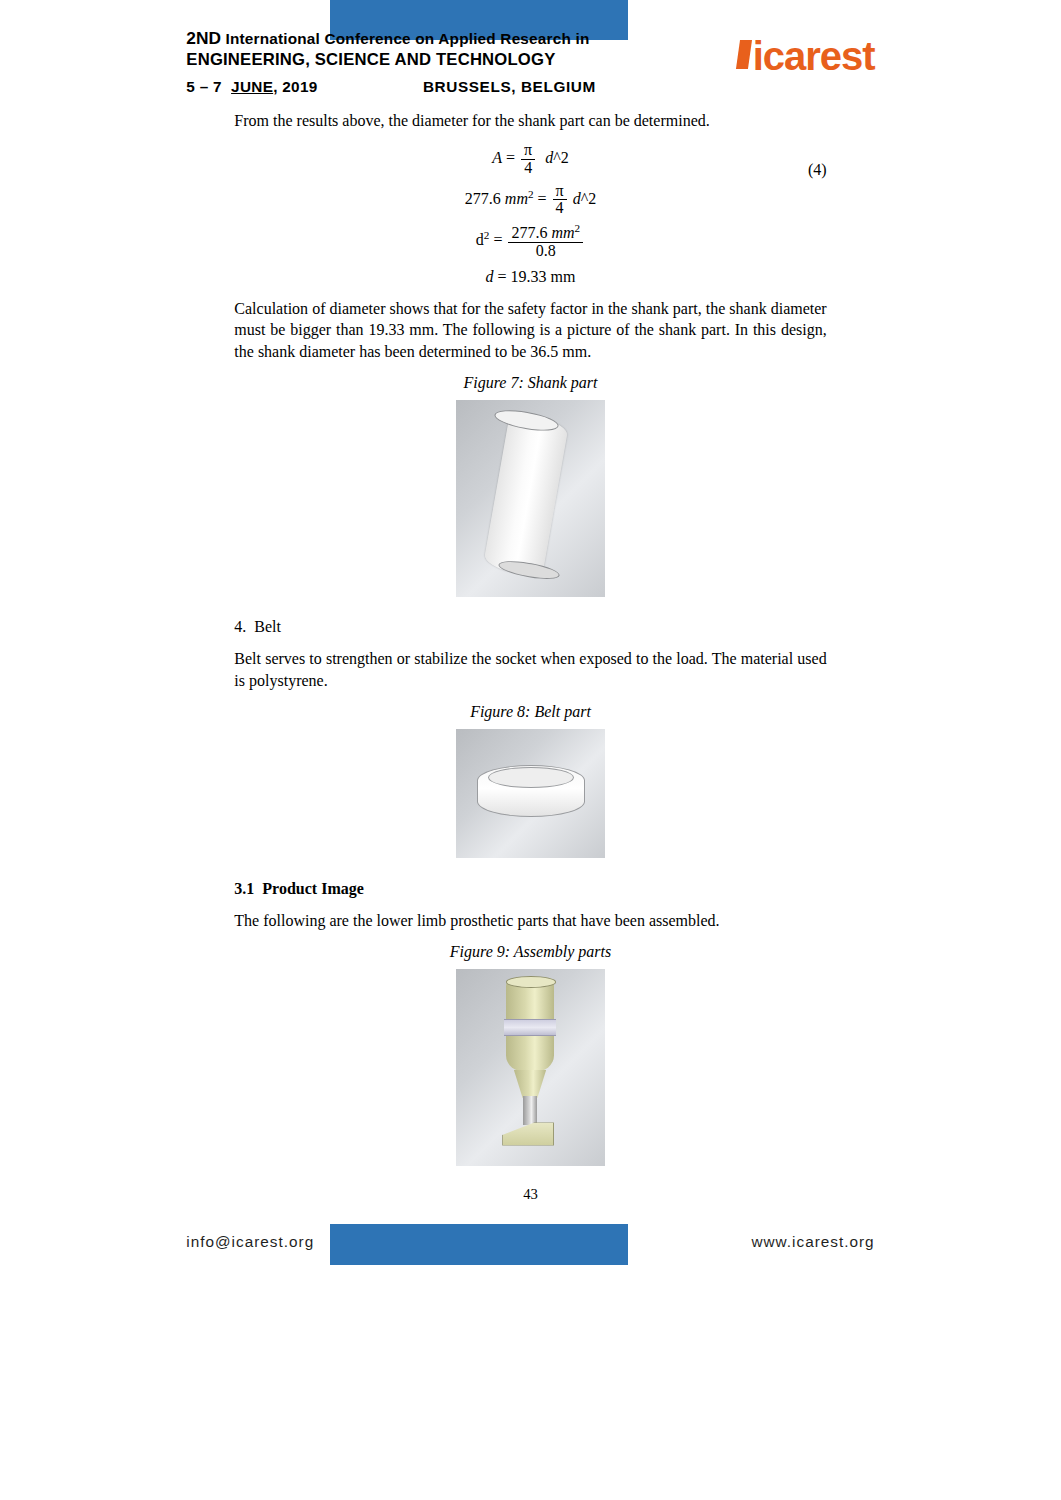2ND International Conference on Applied Research in
ENGINEERING, SCIENCE AND TECHNOLOGY
5 – 7 JUNE, 2019 BRUSSELS, BELGIUM
icarest
From the results above, the diameter for the shank part can be determined.
A = π 4 d^2 (4)
277.6 mm2 = π 4 d^2
d2 = 277.6 mm20.8
d = 19.33 mm
Calculation of diameter shows that for the safety factor in the shank part, the shank diameter must be bigger than 19.33 mm. The following is a picture of the shank part. In this design, the shank diameter has been determined to be 36.5 mm.
Figure 7: Shank part
4. Belt
Belt serves to strengthen or stabilize the socket when exposed to the load. The material used is polystyrene.
Figure 8: Belt part
3.1 Product Image
The following are the lower limb prosthetic parts that have been assembled.
Figure 9: Assembly parts
43
info@icarest.org
www.icarest.org